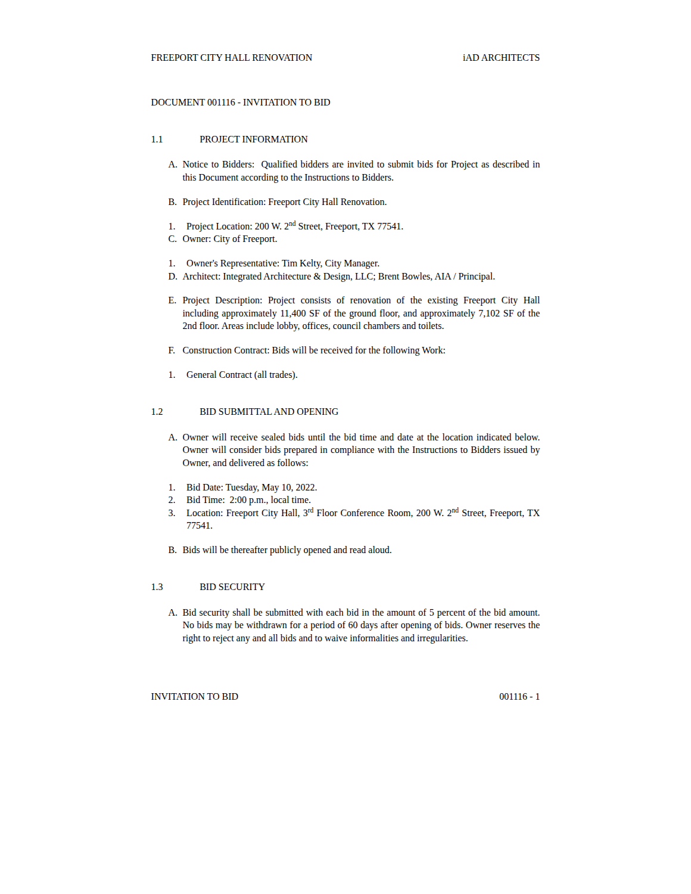FREEPORT CITY HALL RENOVATION
iAD ARCHITECTS
DOCUMENT 001116 - INVITATION TO BID
1.1
PROJECT INFORMATION
A.
Notice to Bidders: Qualified bidders are invited to submit bids for Project as described in this Document according to the Instructions to Bidders.
B.
Project Identification: Freeport City Hall Renovation.
1.
Project Location: 200 W. 2nd Street, Freeport, TX 77541.
C.
Owner: City of Freeport.
1.
Owner's Representative: Tim Kelty, City Manager.
D.
Architect: Integrated Architecture & Design, LLC; Brent Bowles, AIA / Principal.
E.
Project Description: Project consists of renovation of the existing Freeport City Hall including approximately 11,400 SF of the ground floor, and approximately 7,102 SF of the 2nd floor. Areas include lobby, offices, council chambers and toilets.
F.
Construction Contract: Bids will be received for the following Work:
1.
General Contract (all trades).
1.2
BID SUBMITTAL AND OPENING
A.
Owner will receive sealed bids until the bid time and date at the location indicated below. Owner will consider bids prepared in compliance with the Instructions to Bidders issued by Owner, and delivered as follows:
1.
Bid Date: Tuesday, May 10, 2022.
2.
Bid Time: 2:00 p.m., local time.
3.
Location: Freeport City Hall, 3rd Floor Conference Room, 200 W. 2nd Street, Freeport, TX 77541.
B.
Bids will be thereafter publicly opened and read aloud.
1.3
BID SECURITY
A.
Bid security shall be submitted with each bid in the amount of 5 percent of the bid amount. No bids may be withdrawn for a period of 60 days after opening of bids. Owner reserves the right to reject any and all bids and to waive informalities and irregularities.
INVITATION TO BID
001116 - 1